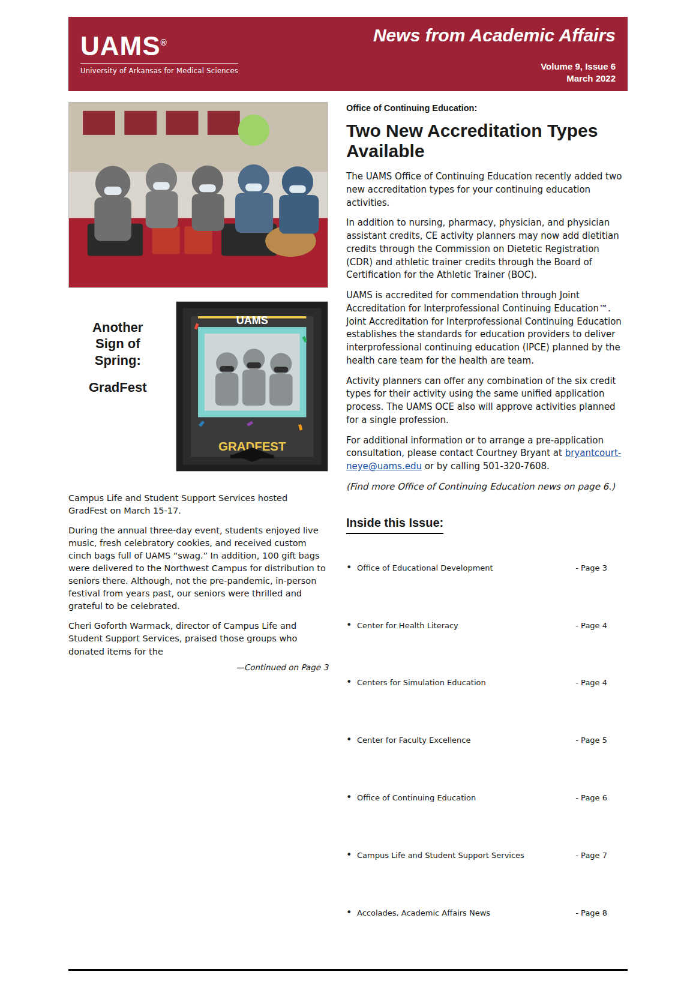UAMS®
University of Arkansas for Medical Sciences
News from Academic Affairs
Volume 9, Issue 6
March 2022
Another
Sign of
Spring: GradFest
UAMS GRADFEST
Campus Life and Student Support Services hosted GradFest on March 15-17.
During the annual three-day event, students enjoyed live music, fresh celebratory cookies, and received custom cinch bags full of UAMS “swag.” In addition, 100 gift bags were delivered to the Northwest Campus for distribution to seniors there. Although, not the pre-pandemic, in-person festival from years past, our seniors were thrilled and grateful to be celebrated.
Cheri Goforth Warmack, director of Campus Life and Student Support Services, praised those groups who donated items for the
—Continued on Page 3
Office of Continuing Education:
Two New Accreditation Types Available
The UAMS Office of Continuing Education recently added two new accreditation types for your continuing education activities.
In addition to nursing, pharmacy, physician, and physician assistant credits, CE activity planners may now add dietitian credits through the Commission on Dietetic Registration (CDR) and athletic trainer credits through the Board of Certification for the Athletic Trainer (BOC).
UAMS is accredited for commendation through Joint Accreditation for Interprofessional Continuing Education™. Joint Accreditation for Interprofessional Continuing Education establishes the standards for education providers to deliver interprofessional continuing education (IPCE) planned by the health care team for the health are team.
Activity planners can offer any combination of the six credit types for their activity using the same unified application process. The UAMS OCE also will approve activities planned for a single profession.
For additional information or to arrange a pre-application consultation, please contact Courtney Bryant at bryantcourt-
neye@uams.edu or by calling 501-320-7608.
(Find more Office of Continuing Education news on page 6.)
Inside this Issue:
•Office of Educational Development- Page 3
•Center for Health Literacy- Page 4
•Centers for Simulation Education- Page 4
•Center for Faculty Excellence- Page 5
•Office of Continuing Education- Page 6
•Campus Life and Student Support Services- Page 7
•Accolades, Academic Affairs News- Page 8